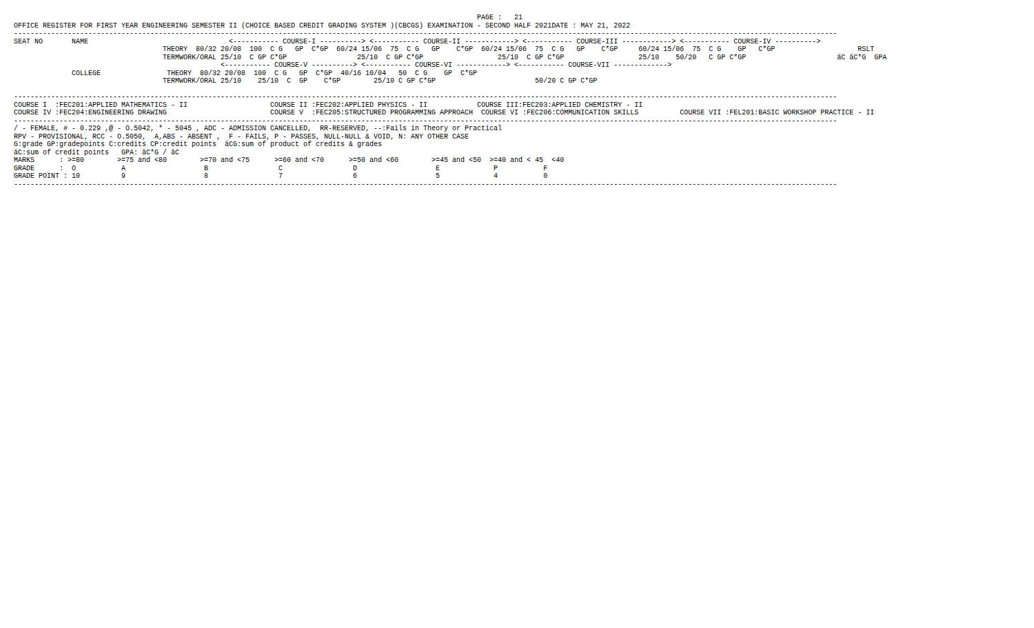PAGE :   21
OFFICE REGISTER FOR FIRST YEAR ENGINEERING SEMESTER II (CHOICE BASED CREDIT GRADING SYSTEM )(CBCGS) EXAMINATION - SECOND HALF 2021DATE : MAY 21, 2022
-------------------------------------------------------------------------------------------------------------------------------------------------------------------------------------------------------
SEAT NO       NAME                                  <----------- COURSE-I ----------> <----------- COURSE-II ------------> <----------- COURSE-III ------------> <----------- COURSE-IV ---------->
                                    THEORY  80/32 20/08  100  C G   GP  C*GP  60/24 15/06  75  C G   GP    C*GP  60/24 15/06  75  C G   GP    C*GP     60/24 15/06  75  C G    GP   C*GP                    RSLT
                                    TERMWORK/ORAL 25/10  C GP C*GP                 25/10  C GP C*GP                  25/10  C GP C*GP                  25/10    50/20   C GP C*GP                      äC äC*G  GPA
                                                  <----------- COURSE-V ----------> <----------- COURSE-VI ------------> <----------- COURSE-VII ------------->
              COLLEGE                THEORY  80/32 20/08  100  C G   GP  C*GP  40/16 10/04   50  C G    GP  C*GP
                                    TERMWORK/ORAL 25/10    25/10  C  GP    C*GP        25/10 C GP C*GP                        50/20 C GP C*GP

-------------------------------------------------------------------------------------------------------------------------------------------------------------------------------------------------------
COURSE I  :FEC201:APPLIED MATHEMATICS - II                    COURSE II :FEC202:APPLIED PHYSICS - II            COURSE III:FEC203:APPLIED CHEMISTRY - II
COURSE IV :FEC204:ENGINEERING DRAWING                         COURSE V  :FEC205:STRUCTURED PROGRAMMING APPROACH  COURSE VI :FEC206:COMMUNICATION SKILLS          COURSE VII :FEL201:BASIC WORKSHOP PRACTICE - II
-------------------------------------------------------------------------------------------------------------------------------------------------------------------------------------------------------
/ - FEMALE, # - 0.229 ,@ - O.5042, * - 5045 , ADC - ADMISSION CANCELLED,  RR-RESERVED, --:Fails in Theory or Practical
RPV - PROVISIONAL, RCC - O.5050,  A,ABS - ABSENT ,  F - FAILS, P - PASSES, NULL-NULL & VOID, N: ANY OTHER CASE
G:grade GP:gradepoints C:credits CP:credit points  äCG:sum of product of credits & grades
äC:sum of credit points   GPA: äC*G / äC
MARKS      : >=80        >=75 and <80        >=70 and <75      >=60 and <70      >=50 and <60        >=45 and <50  >=40 and < 45  <40
GRADE      :  O           A                   B                 C                 D                   E             P           F
GRADE POINT : 10          9                   8                 7                 6                   5             4           0
-------------------------------------------------------------------------------------------------------------------------------------------------------------------------------------------------------